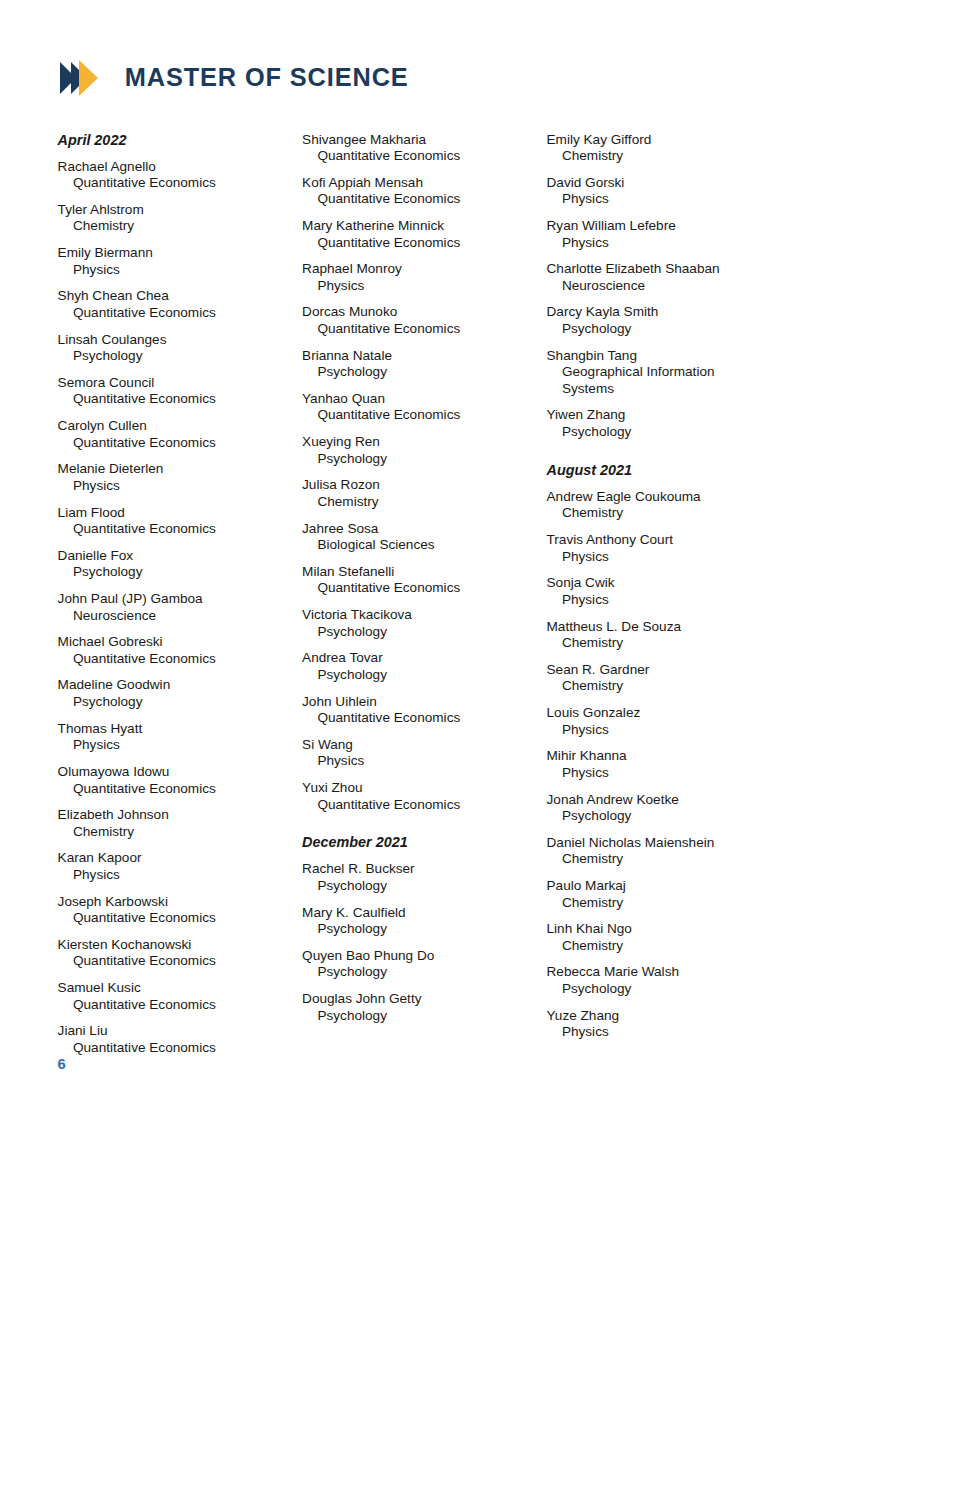Master of Science
April 2022
Rachael Agnello Quantitative Economics
Tyler Ahlstrom Chemistry
Emily Biermann Physics
Shyh Chean Chea Quantitative Economics
Linsah Coulanges Psychology
Semora Council Quantitative Economics
Carolyn Cullen Quantitative Economics
Melanie Dieterlen Physics
Liam Flood Quantitative Economics
Danielle Fox Psychology
John Paul (JP) Gamboa Neuroscience
Michael Gobreski Quantitative Economics
Madeline Goodwin Psychology
Thomas Hyatt Physics
Olumayowa Idowu Quantitative Economics
Elizabeth Johnson Chemistry
Karan Kapoor Physics
Joseph Karbowski Quantitative Economics
Kiersten Kochanowski Quantitative Economics
Samuel Kusic Quantitative Economics
Jiani Liu Quantitative Economics
Shivangee Makharia Quantitative Economics
Kofi Appiah Mensah Quantitative Economics
Mary Katherine Minnick Quantitative Economics
Raphael Monroy Physics
Dorcas Munoko Quantitative Economics
Brianna Natale Psychology
Yanhao Quan Quantitative Economics
Xueying Ren Psychology
Julisa Rozon Chemistry
Jahree Sosa Biological Sciences
Milan Stefanelli Quantitative Economics
Victoria Tkacikova Psychology
Andrea Tovar Psychology
John Uihlein Quantitative Economics
Si Wang Physics
Yuxi Zhou Quantitative Economics
December 2021
Rachel R. Buckser Psychology
Mary K. Caulfield Psychology
Quyen Bao Phung Do Psychology
Douglas John Getty Psychology
Emily Kay Gifford Chemistry
David Gorski Physics
Ryan William Lefebre Physics
Charlotte Elizabeth Shaaban Neuroscience
Darcy Kayla Smith Psychology
Shangbin Tang Geographical Information Systems
Yiwen Zhang Psychology
August 2021
Andrew Eagle Coukouma Chemistry
Travis Anthony Court Physics
Sonja Cwik Physics
Mattheus L. De Souza Chemistry
Sean R. Gardner Chemistry
Louis Gonzalez Physics
Mihir Khanna Physics
Jonah Andrew Koetke Psychology
Daniel Nicholas Maienshein Chemistry
Paulo Markaj Chemistry
Linh Khai Ngo Chemistry
Rebecca Marie Walsh Psychology
Yuze Zhang Physics
6